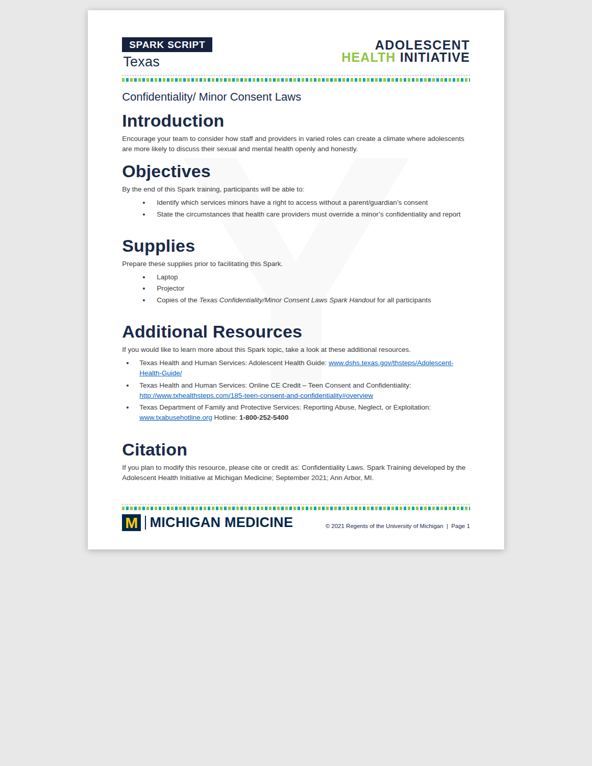Y
SPARK SCRIPT
Texas
ADOLESCENT
HEALTH INITIATIVE
Confidentiality/ Minor Consent Laws
Introduction
Encourage your team to consider how staff and providers in varied roles can create a climate where adolescents are more likely to discuss their sexual and mental health openly and honestly.
Objectives
By the end of this Spark training, participants will be able to:
Identify which services minors have a right to access without a parent/guardian’s consent
State the circumstances that health care providers must override a minor’s confidentiality and report
Supplies
Prepare these supplies prior to facilitating this Spark.
Laptop
Projector
Copies of the Texas Confidentiality/Minor Consent Laws Spark Handout for all participants
Additional Resources
If you would like to learn more about this Spark topic, take a look at these additional resources.
Texas Health and Human Services: Adolescent Health Guide: www.dshs.texas.gov/thsteps/Adolescent-Health-Guide/
Texas Health and Human Services: Online CE Credit – Teen Consent and Confidentiality: http://www.txhealthsteps.com/185-teen-consent-and-confidentiality#overview
Texas Department of Family and Protective Services: Reporting Abuse, Neglect, or Exploitation: www.txabusehotline.org Hotline: 1-800-252-5400
Citation
If you plan to modify this resource, please cite or credit as: Confidentiality Laws. Spark Training developed by the Adolescent Health Initiative at Michigan Medicine; September 2021; Ann Arbor, MI.
M MICHIGAN MEDICINE
© 2021 Regents of the University of Michigan | Page 1